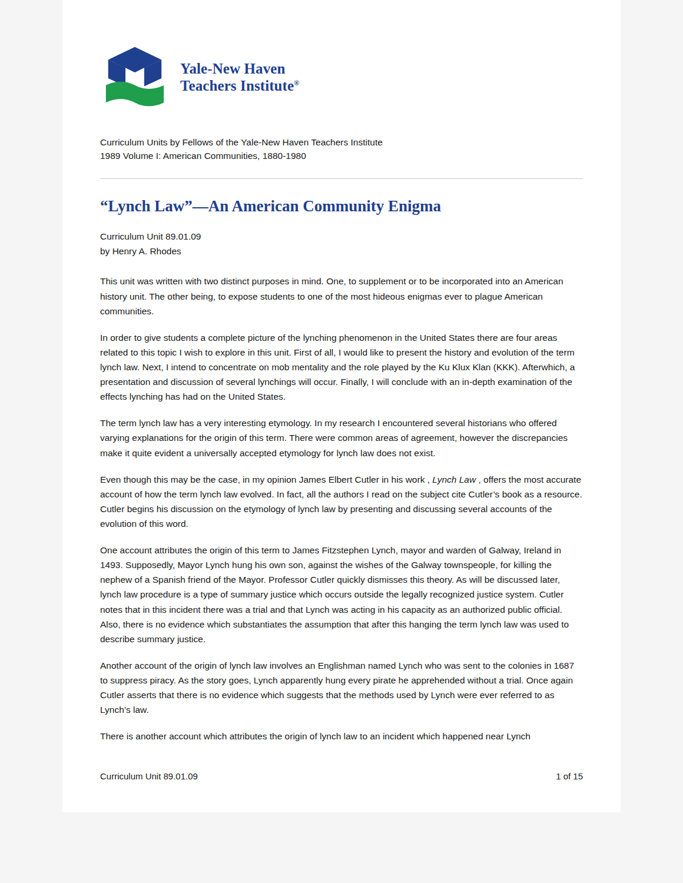Yale-New Haven Teachers Institute®
Curriculum Units by Fellows of the Yale-New Haven Teachers Institute
1989 Volume I: American Communities, 1880-1980
“Lynch Law”—An American Community Enigma
Curriculum Unit 89.01.09
by Henry A. Rhodes
This unit was written with two distinct purposes in mind. One, to supplement or to be incorporated into an American history unit. The other being, to expose students to one of the most hideous enigmas ever to plague American communities.
In order to give students a complete picture of the lynching phenomenon in the United States there are four areas related to this topic I wish to explore in this unit. First of all, I would like to present the history and evolution of the term lynch law. Next, I intend to concentrate on mob mentality and the role played by the Ku Klux Klan (KKK). Afterwhich, a presentation and discussion of several lynchings will occur. Finally, I will conclude with an in-depth examination of the effects lynching has had on the United States.
The term lynch law has a very interesting etymology. In my research I encountered several historians who offered varying explanations for the origin of this term. There were common areas of agreement, however the discrepancies make it quite evident a universally accepted etymology for lynch law does not exist.
Even though this may be the case, in my opinion James Elbert Cutler in his work , Lynch Law , offers the most accurate account of how the term lynch law evolved. In fact, all the authors I read on the subject cite Cutler’s book as a resource. Cutler begins his discussion on the etymology of lynch law by presenting and discussing several accounts of the evolution of this word.
One account attributes the origin of this term to James Fitzstephen Lynch, mayor and warden of Galway, Ireland in 1493. Supposedly, Mayor Lynch hung his own son, against the wishes of the Galway townspeople, for killing the nephew of a Spanish friend of the Mayor. Professor Cutler quickly dismisses this theory. As will be discussed later, lynch law procedure is a type of summary justice which occurs outside the legally recognized justice system. Cutler notes that in this incident there was a trial and that Lynch was acting in his capacity as an authorized public official. Also, there is no evidence which substantiates the assumption that after this hanging the term lynch law was used to describe summary justice.
Another account of the origin of lynch law involves an Englishman named Lynch who was sent to the colonies in 1687 to suppress piracy. As the story goes, Lynch apparently hung every pirate he apprehended without a trial. Once again Cutler asserts that there is no evidence which suggests that the methods used by Lynch were ever referred to as Lynch’s law.
There is another account which attributes the origin of lynch law to an incident which happened near Lynch
Curriculum Unit 89.01.09 1 of 15